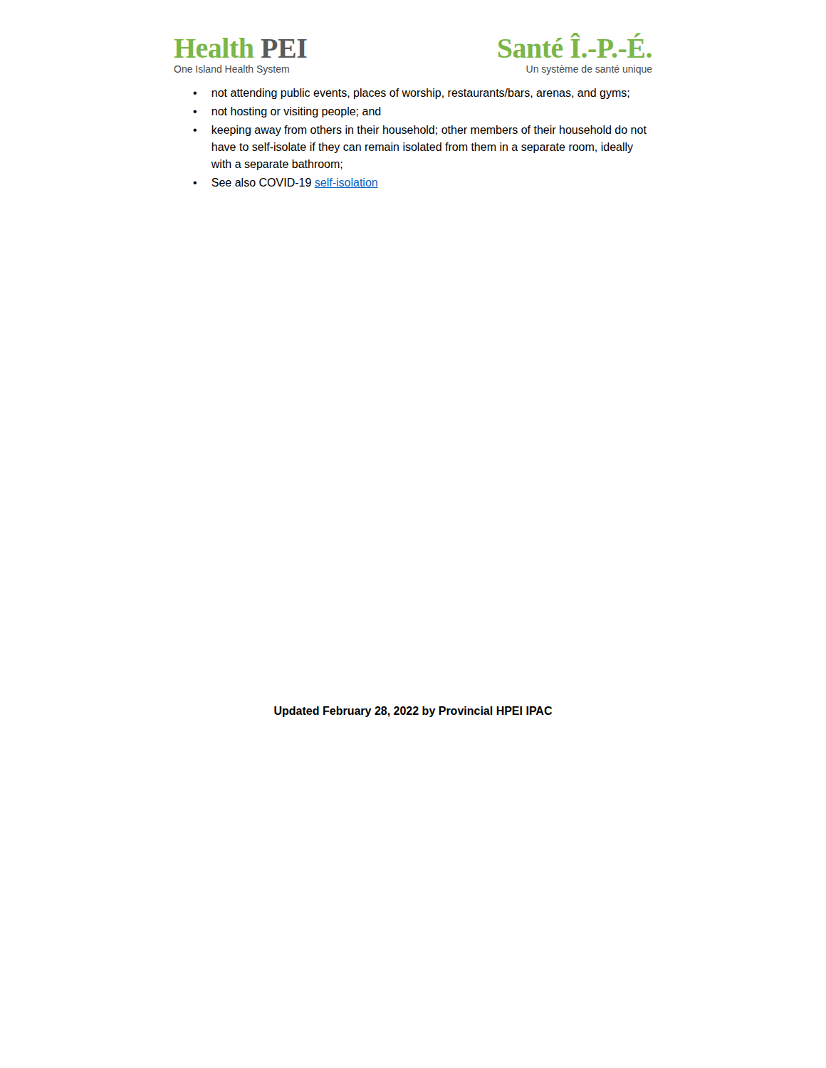Health PEI
One Island Health System
Santé Î.-P.-É.
Un système de santé unique
not attending public events, places of worship, restaurants/bars, arenas, and gyms;
not hosting or visiting people; and
keeping away from others in their household; other members of their household do not have to self-isolate if they can remain isolated from them in a separate room, ideally with a separate bathroom;
See also COVID-19 self-isolation
Updated February 28, 2022 by Provincial HPEI IPAC